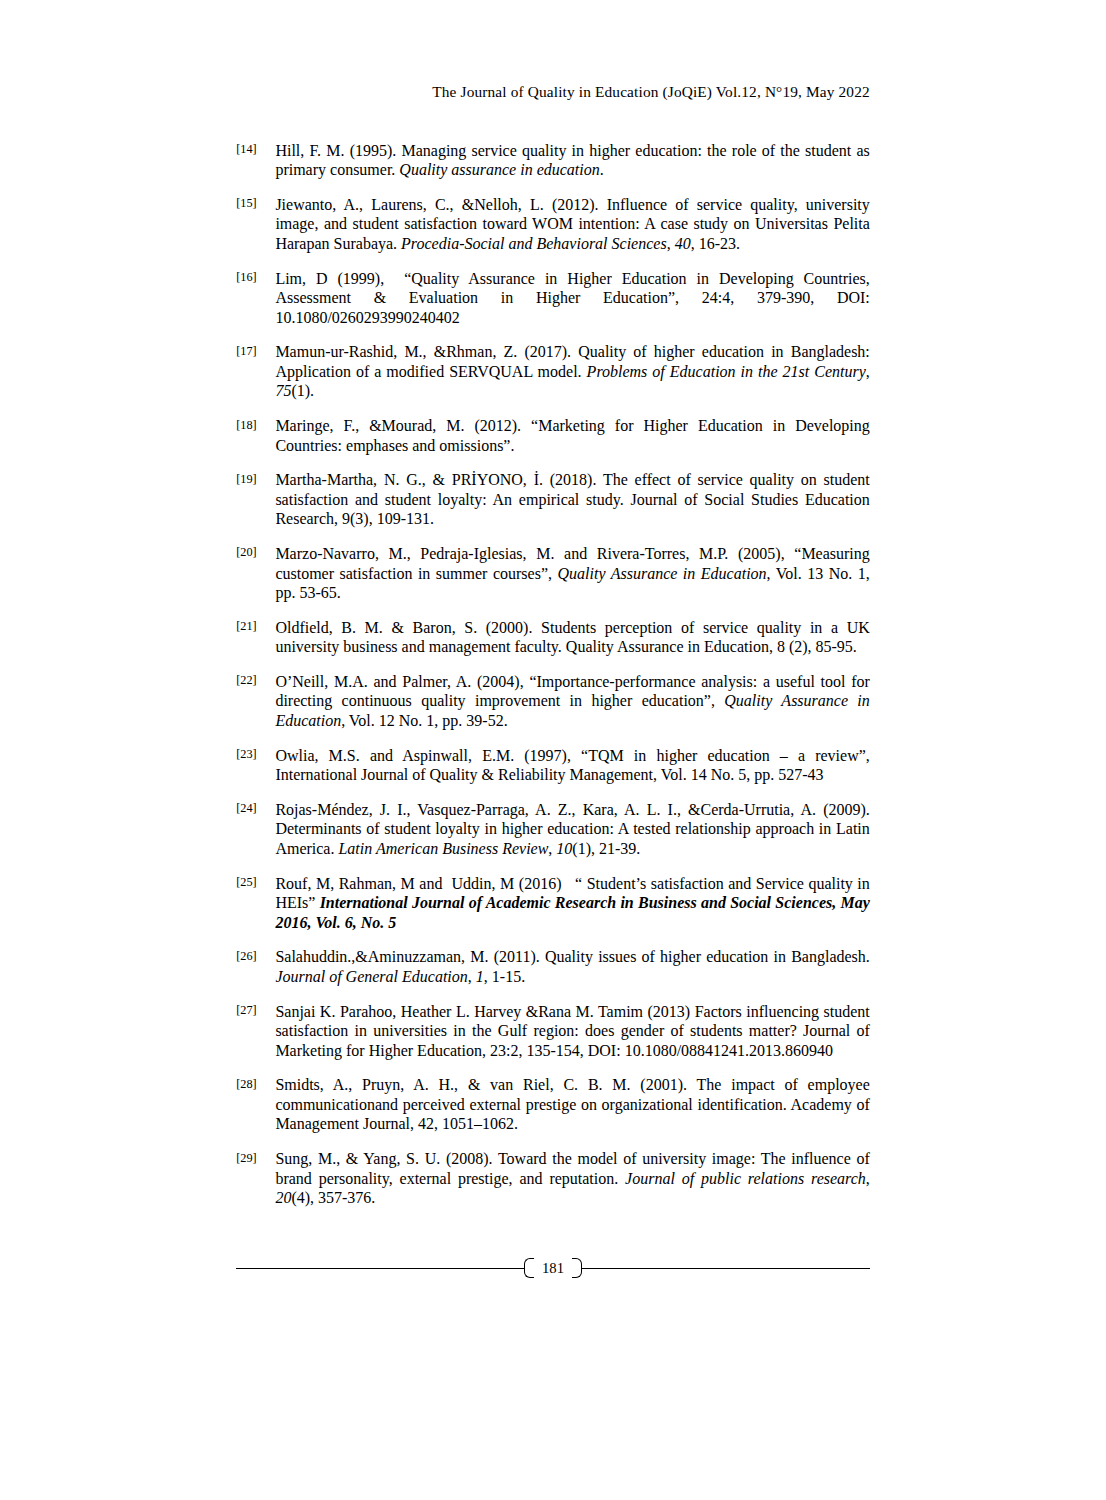The Journal of Quality in Education (JoQiE) Vol.12, N°19, May 2022
[14] Hill, F. M. (1995). Managing service quality in higher education: the role of the student as primary consumer. Quality assurance in education.
[15] Jiewanto, A., Laurens, C., &Nelloh, L. (2012). Influence of service quality, university image, and student satisfaction toward WOM intention: A case study on Universitas Pelita Harapan Surabaya. Procedia-Social and Behavioral Sciences, 40, 16-23.
[16] Lim, D (1999), “Quality Assurance in Higher Education in Developing Countries, Assessment & Evaluation in Higher Education”, 24:4, 379-390, DOI: 10.1080/0260293990240402
[17] Mamun-ur-Rashid, M., &Rhman, Z. (2017). Quality of higher education in Bangladesh: Application of a modified SERVQUAL model. Problems of Education in the 21st Century, 75(1).
[18] Maringe, F., &Mourad, M. (2012). “Marketing for Higher Education in Developing Countries: emphases and omissions”.
[19] Martha-Martha, N. G., & PRİYONO, İ. (2018). The effect of service quality on student satisfaction and student loyalty: An empirical study. Journal of Social Studies Education Research, 9(3), 109-131.
[20] Marzo-Navarro, M., Pedraja-Iglesias, M. and Rivera-Torres, M.P. (2005), “Measuring customer satisfaction in summer courses”, Quality Assurance in Education, Vol. 13 No. 1, pp. 53-65.
[21] Oldfield, B. M. & Baron, S. (2000). Students perception of service quality in a UK university business and management faculty. Quality Assurance in Education, 8 (2), 85-95.
[22] O’Neill, M.A. and Palmer, A. (2004), “Importance-performance analysis: a useful tool for directing continuous quality improvement in higher education”, Quality Assurance in Education, Vol. 12 No. 1, pp. 39-52.
[23] Owlia, M.S. and Aspinwall, E.M. (1997), “TQM in higher education – a review”, International Journal of Quality & Reliability Management, Vol. 14 No. 5, pp. 527-43
[24] Rojas-Méndez, J. I., Vasquez-Parraga, A. Z., Kara, A. L. I., &Cerda-Urrutia, A. (2009). Determinants of student loyalty in higher education: A tested relationship approach in Latin America. Latin American Business Review, 10(1), 21-39.
[25] Rouf, M, Rahman, M and Uddin, M (2016) “ Student’s satisfaction and Service quality in HEIs” International Journal of Academic Research in Business and Social Sciences, May 2016, Vol. 6, No. 5
[26] Salahuddin.,&Aminuzzaman, M. (2011). Quality issues of higher education in Bangladesh. Journal of General Education, 1, 1-15.
[27] Sanjai K. Parahoo, Heather L. Harvey &Rana M. Tamim (2013) Factors influencing student satisfaction in universities in the Gulf region: does gender of students matter? Journal of Marketing for Higher Education, 23:2, 135-154, DOI: 10.1080/08841241.2013.860940
[28] Smidts, A., Pruyn, A. H., & van Riel, C. B. M. (2001). The impact of employee communicationand perceived external prestige on organizational identification. Academy of Management Journal, 42, 1051–1062.
[29] Sung, M., & Yang, S. U. (2008). Toward the model of university image: The influence of brand personality, external prestige, and reputation. Journal of public relations research, 20(4), 357-376.
181